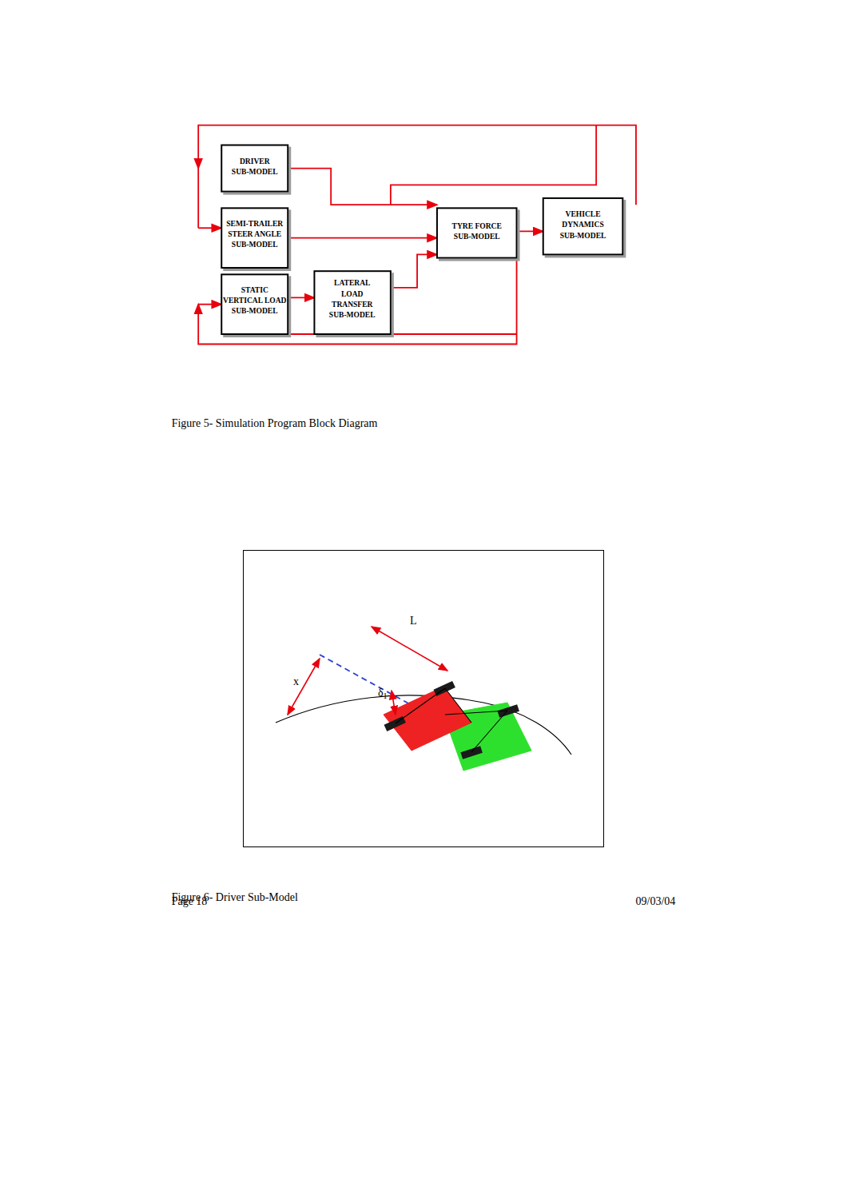DRIVER SUB-MODEL SEMI-TRAILER STEER ANGLE SUB-MODEL STATIC VERTICAL LOAD SUB-MODEL LATERAL LOAD TRANSFER SUB-MODEL TYRE FORCE SUB-MODEL VEHICLE DYNAMICS SUB-MODEL
Figure 5- Simulation Program Block Diagram
L x δ1
Figure 6- Driver Sub-Model
Page 18 09/03/04